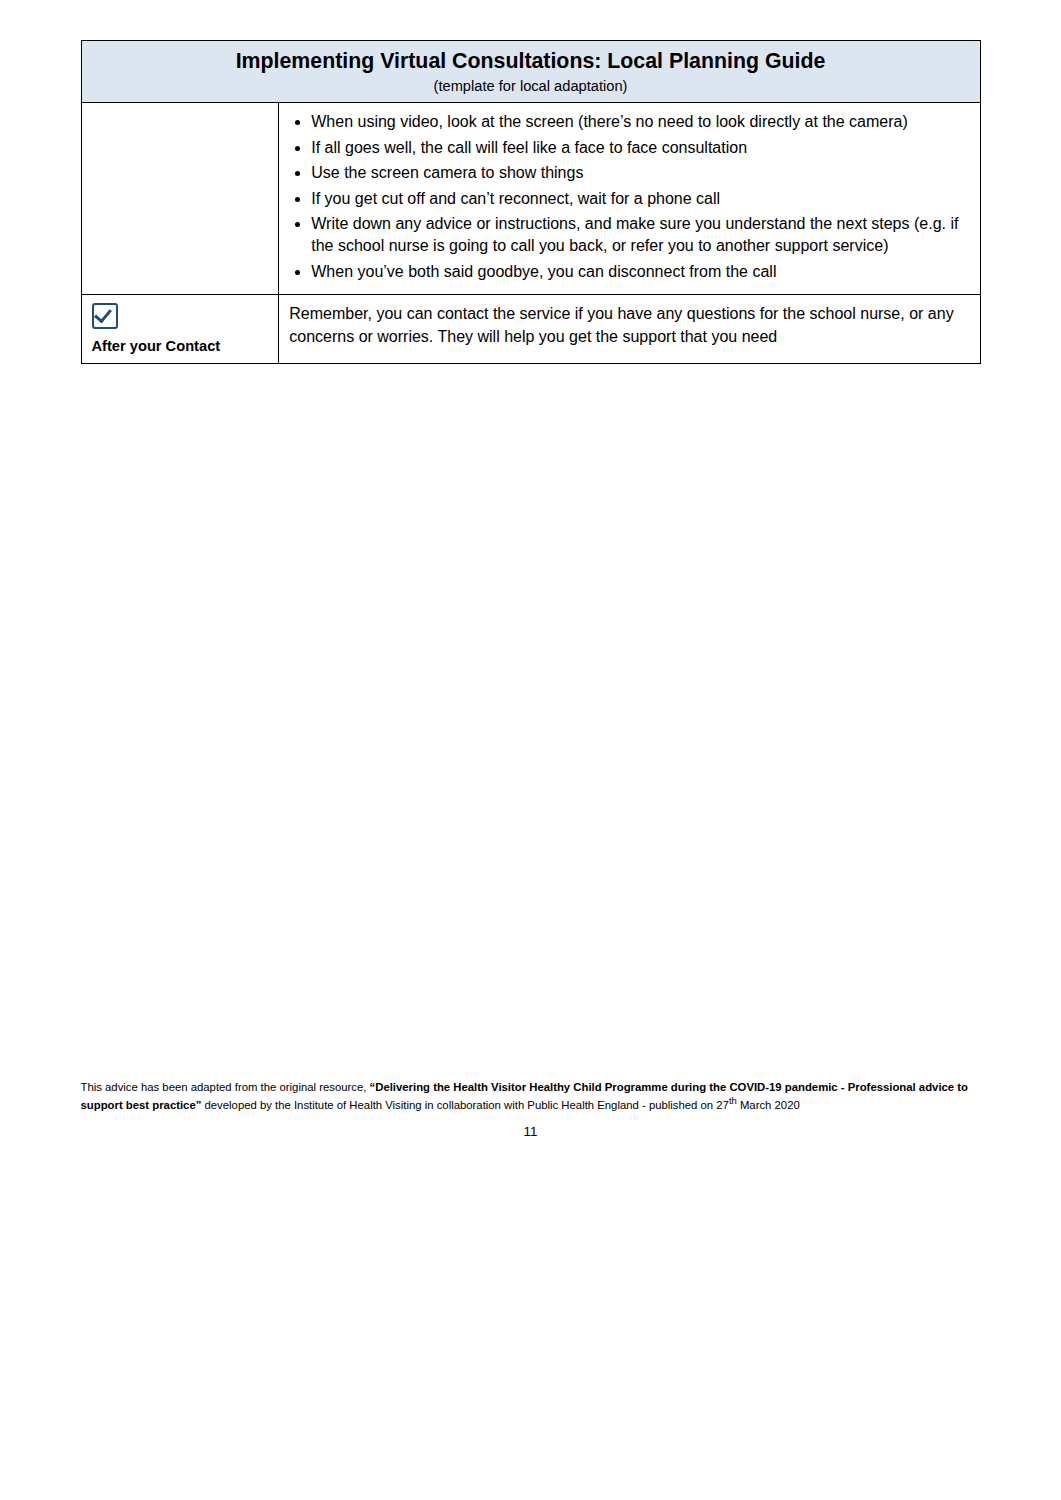| Implementing Virtual Consultations: Local Planning Guide (template for local adaptation) |
| | When using video, look at the screen (there’s no need to look directly at the camera) If all goes well, the call will feel like a face to face consultation Use the screen camera to show things If you get cut off and can’t reconnect, wait for a phone call Write down any advice or instructions, and make sure you understand the next steps (e.g. if the school nurse is going to call you back, or refer you to another support service) When you’ve both said goodbye, you can disconnect from the call |
| After your Contact | Remember, you can contact the service if you have any questions for the school nurse, or any concerns or worries. They will help you get the support that you need |
This advice has been adapted from the original resource, “Delivering the Health Visitor Healthy Child Programme during the COVID-19 pandemic - Professional advice to support best practice” developed by the Institute of Health Visiting in collaboration with Public Health England - published on 27th March 2020
11